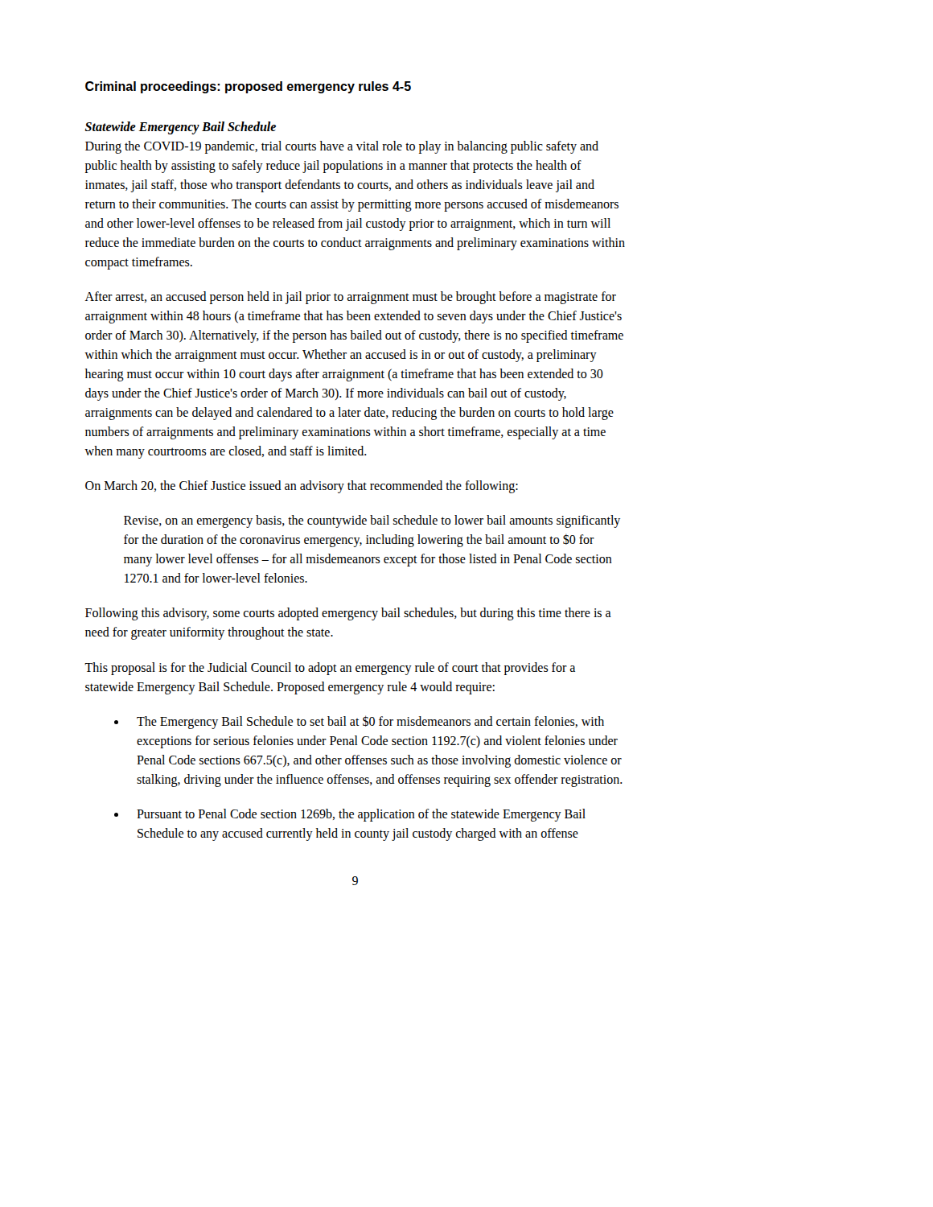Criminal proceedings: proposed emergency rules 4-5
Statewide Emergency Bail Schedule
During the COVID-19 pandemic, trial courts have a vital role to play in balancing public safety and public health by assisting to safely reduce jail populations in a manner that protects the health of inmates, jail staff, those who transport defendants to courts, and others as individuals leave jail and return to their communities. The courts can assist by permitting more persons accused of misdemeanors and other lower-level offenses to be released from jail custody prior to arraignment, which in turn will reduce the immediate burden on the courts to conduct arraignments and preliminary examinations within compact timeframes.
After arrest, an accused person held in jail prior to arraignment must be brought before a magistrate for arraignment within 48 hours (a timeframe that has been extended to seven days under the Chief Justice's order of March 30). Alternatively, if the person has bailed out of custody, there is no specified timeframe within which the arraignment must occur. Whether an accused is in or out of custody, a preliminary hearing must occur within 10 court days after arraignment (a timeframe that has been extended to 30 days under the Chief Justice's order of March 30). If more individuals can bail out of custody, arraignments can be delayed and calendared to a later date, reducing the burden on courts to hold large numbers of arraignments and preliminary examinations within a short timeframe, especially at a time when many courtrooms are closed, and staff is limited.
On March 20, the Chief Justice issued an advisory that recommended the following:
Revise, on an emergency basis, the countywide bail schedule to lower bail amounts significantly for the duration of the coronavirus emergency, including lowering the bail amount to $0 for many lower level offenses – for all misdemeanors except for those listed in Penal Code section 1270.1 and for lower-level felonies.
Following this advisory, some courts adopted emergency bail schedules, but during this time there is a need for greater uniformity throughout the state.
This proposal is for the Judicial Council to adopt an emergency rule of court that provides for a statewide Emergency Bail Schedule. Proposed emergency rule 4 would require:
The Emergency Bail Schedule to set bail at $0 for misdemeanors and certain felonies, with exceptions for serious felonies under Penal Code section 1192.7(c) and violent felonies under Penal Code sections 667.5(c), and other offenses such as those involving domestic violence or stalking, driving under the influence offenses, and offenses requiring sex offender registration.
Pursuant to Penal Code section 1269b, the application of the statewide Emergency Bail Schedule to any accused currently held in county jail custody charged with an offense
9